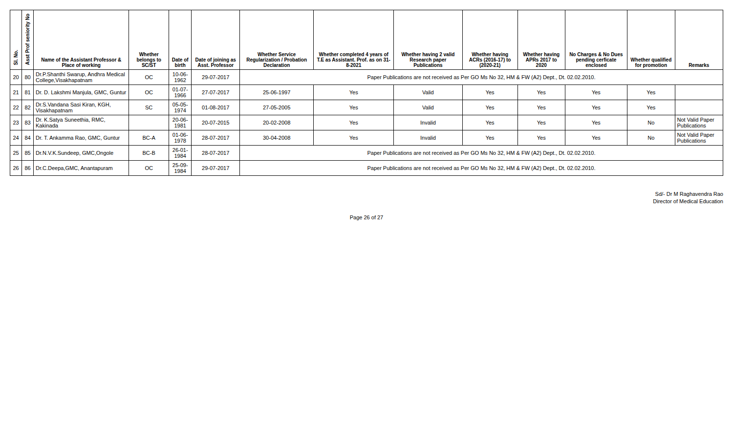| Sl. No. | Asst Prof seniority No | Name of the Assistant Professor & Place of working | Whether belongs to SC/ST | Date of birth | Date of joining as Asst. Professor | Whether Service Regularization / Probation Declaration | Whether completed 4 years of T.E as Assistant. Prof. as on 31-8-2021 | Whether having 2 valid Research paper Publications | Whether having ACRs (2016-17) to (2020-21) | Whether having APRs 2017 to 2020 | No Charges & No Dues pending cerficate enclosed | Whether qualified for promotion | Remarks |
| --- | --- | --- | --- | --- | --- | --- | --- | --- | --- | --- | --- | --- | --- |
| 20 | 80 | Dr.P.Shanthi Swarup, Andhra Medical College,Visakhapatnam | OC | 10-06-1962 | 29-07-2017 | Paper Publications are not received as Per GO Ms No 32, HM & FW (A2) Dept., Dt. 02.02.2010. |
| 21 | 81 | Dr. D. Lakshmi Manjula, GMC, Guntur | OC | 01-07-1966 | 27-07-2017 | 25-06-1997 | Yes | Valid | Yes | Yes | Yes | Yes | |
| 22 | 82 | Dr.S.Vandana Sasi Kiran, KGH, Visakhapatnam | SC | 05-05-1974 | 01-08-2017 | 27-05-2005 | Yes | Valid | Yes | Yes | Yes | Yes | |
| 23 | 83 | Dr. K.Satya Suneethia, RMC, Kakinada | | 20-06-1981 | 20-07-2015 | 20-02-2008 | Yes | Invalid | Yes | Yes | Yes | No | Not Valid Paper Publications |
| 24 | 84 | Dr. T. Ankamma Rao, GMC, Guntur | BC-A | 01-06-1978 | 28-07-2017 | 30-04-2008 | Yes | Invalid | Yes | Yes | Yes | No | Not Valid Paper Publications |
| 25 | 85 | Dr.N.V.K.Sundeep, GMC,Ongole | BC-B | 26-01-1984 | 28-07-2017 | Paper Publications are not received as Per GO Ms No 32, HM & FW (A2) Dept., Dt. 02.02.2010. |
| 26 | 86 | Dr.C.Deepa,GMC, Anantapuram | OC | 25-09-1984 | 29-07-2017 | Paper Publications are not received as Per GO Ms No 32, HM & FW (A2) Dept., Dt. 02.02.2010. |
Sd/- Dr M Raghavendra Rao
Director of Medical Education
Page 26 of 27